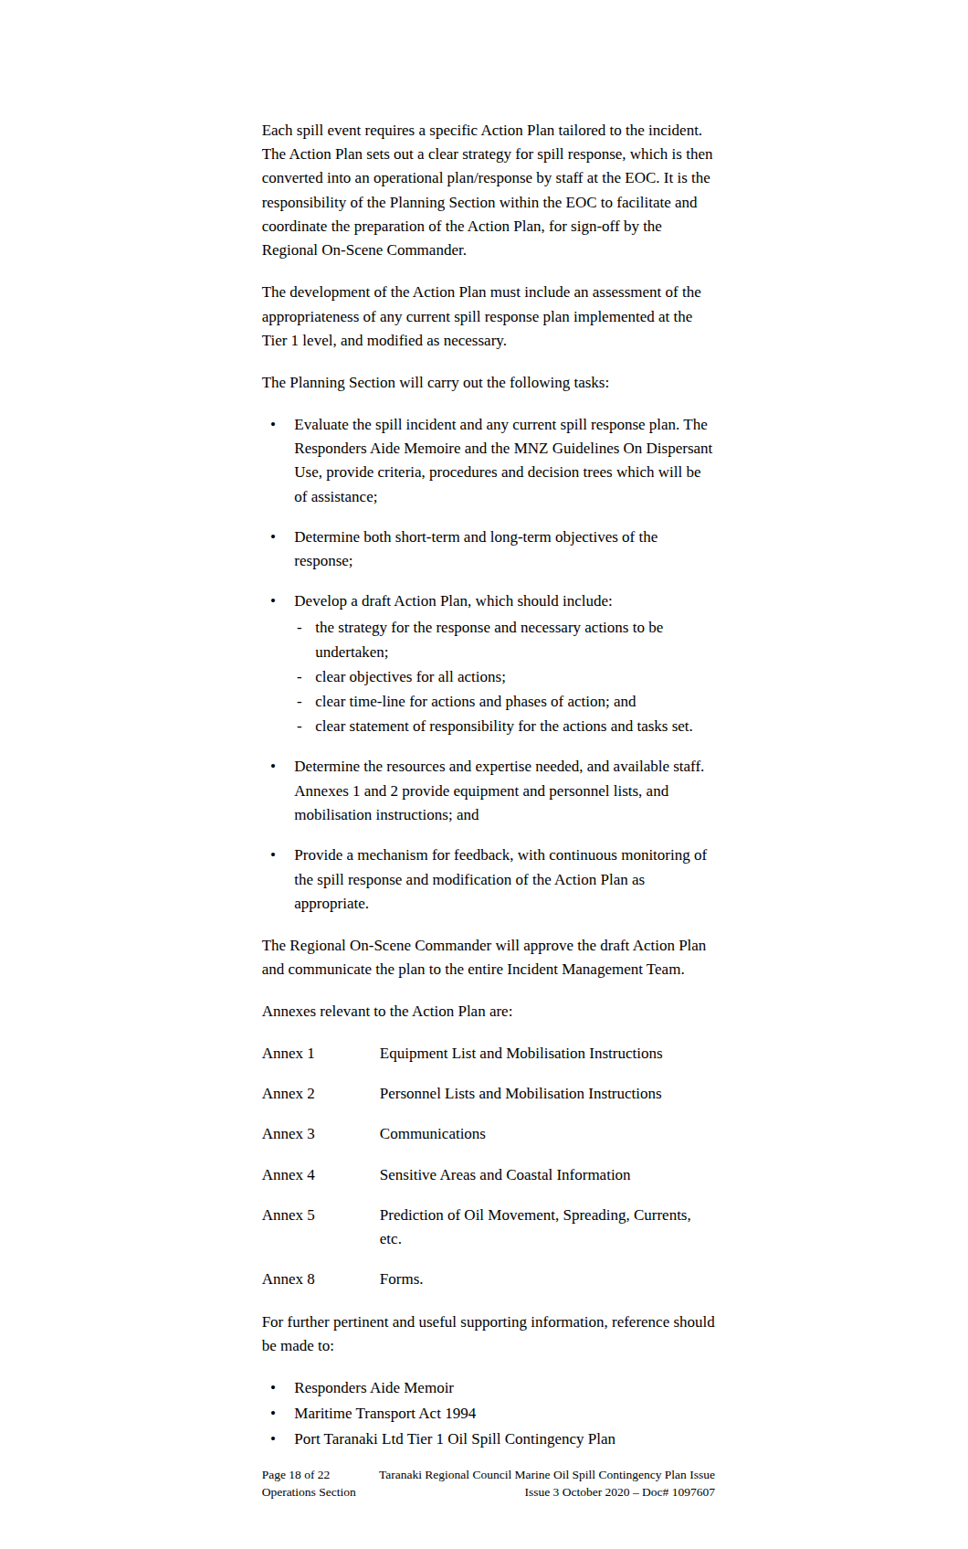Each spill event requires a specific Action Plan tailored to the incident. The Action Plan sets out a clear strategy for spill response, which is then converted into an operational plan/response by staff at the EOC. It is the responsibility of the Planning Section within the EOC to facilitate and coordinate the preparation of the Action Plan, for sign-off by the Regional On-Scene Commander.
The development of the Action Plan must include an assessment of the appropriateness of any current spill response plan implemented at the Tier 1 level, and modified as necessary.
The Planning Section will carry out the following tasks:
Evaluate the spill incident and any current spill response plan. The Responders Aide Memoire and the MNZ Guidelines On Dispersant Use, provide criteria, procedures and decision trees which will be of assistance;
Determine both short-term and long-term objectives of the response;
Develop a draft Action Plan, which should include:
the strategy for the response and necessary actions to be undertaken;
clear objectives for all actions;
clear time-line for actions and phases of action; and
clear statement of responsibility for the actions and tasks set.
Determine the resources and expertise needed, and available staff. Annexes 1 and 2 provide equipment and personnel lists, and mobilisation instructions; and
Provide a mechanism for feedback, with continuous monitoring of the spill response and modification of the Action Plan as appropriate.
The Regional On-Scene Commander will approve the draft Action Plan and communicate the plan to the entire Incident Management Team.
Annexes relevant to the Action Plan are:
| Annex 1 | Equipment List and Mobilisation Instructions |
| Annex 2 | Personnel Lists and Mobilisation Instructions |
| Annex 3 | Communications |
| Annex 4 | Sensitive Areas and Coastal Information |
| Annex 5 | Prediction of Oil Movement, Spreading, Currents, etc. |
| Annex 8 | Forms. |
For further pertinent and useful supporting information, reference should be made to:
Responders Aide Memoir
Maritime Transport Act 1994
Port Taranaki Ltd Tier 1 Oil Spill Contingency Plan
| Page 18 of 22 Operations Section | Taranaki Regional Council Marine Oil Spill Contingency Plan Issue Issue 3 October 2020 – Doc# 1097607 |